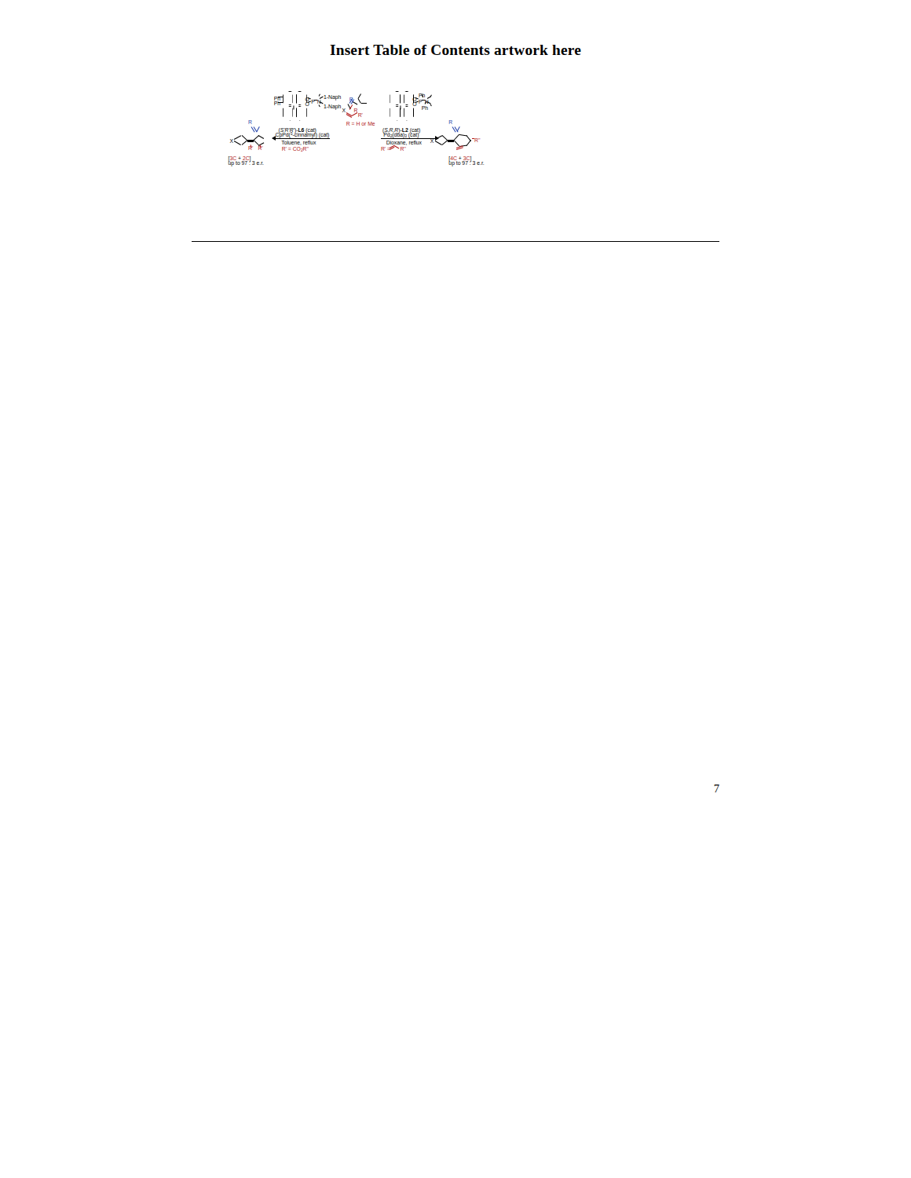Insert Table of Contents artwork here
R
X
R' R'
[3C + 2C] up to 97 : 3 e.r.
(S'R'R')-L6 (cat) CpPd(3-cinnamyl) (cat) Toluene, reflux R' = CO2 R''
Ph Ph
O O P N
1-Naph 1-Naph
R
R
R' X R = H or Me
(S,R,R)-L2 (cat) Pd2(dba)3 (cat) Dioxane, reflux R' =
R''
O O P N
Ph Ph
R
X
R''
[4C + 3C] up to 97 : 3 e.r.
7